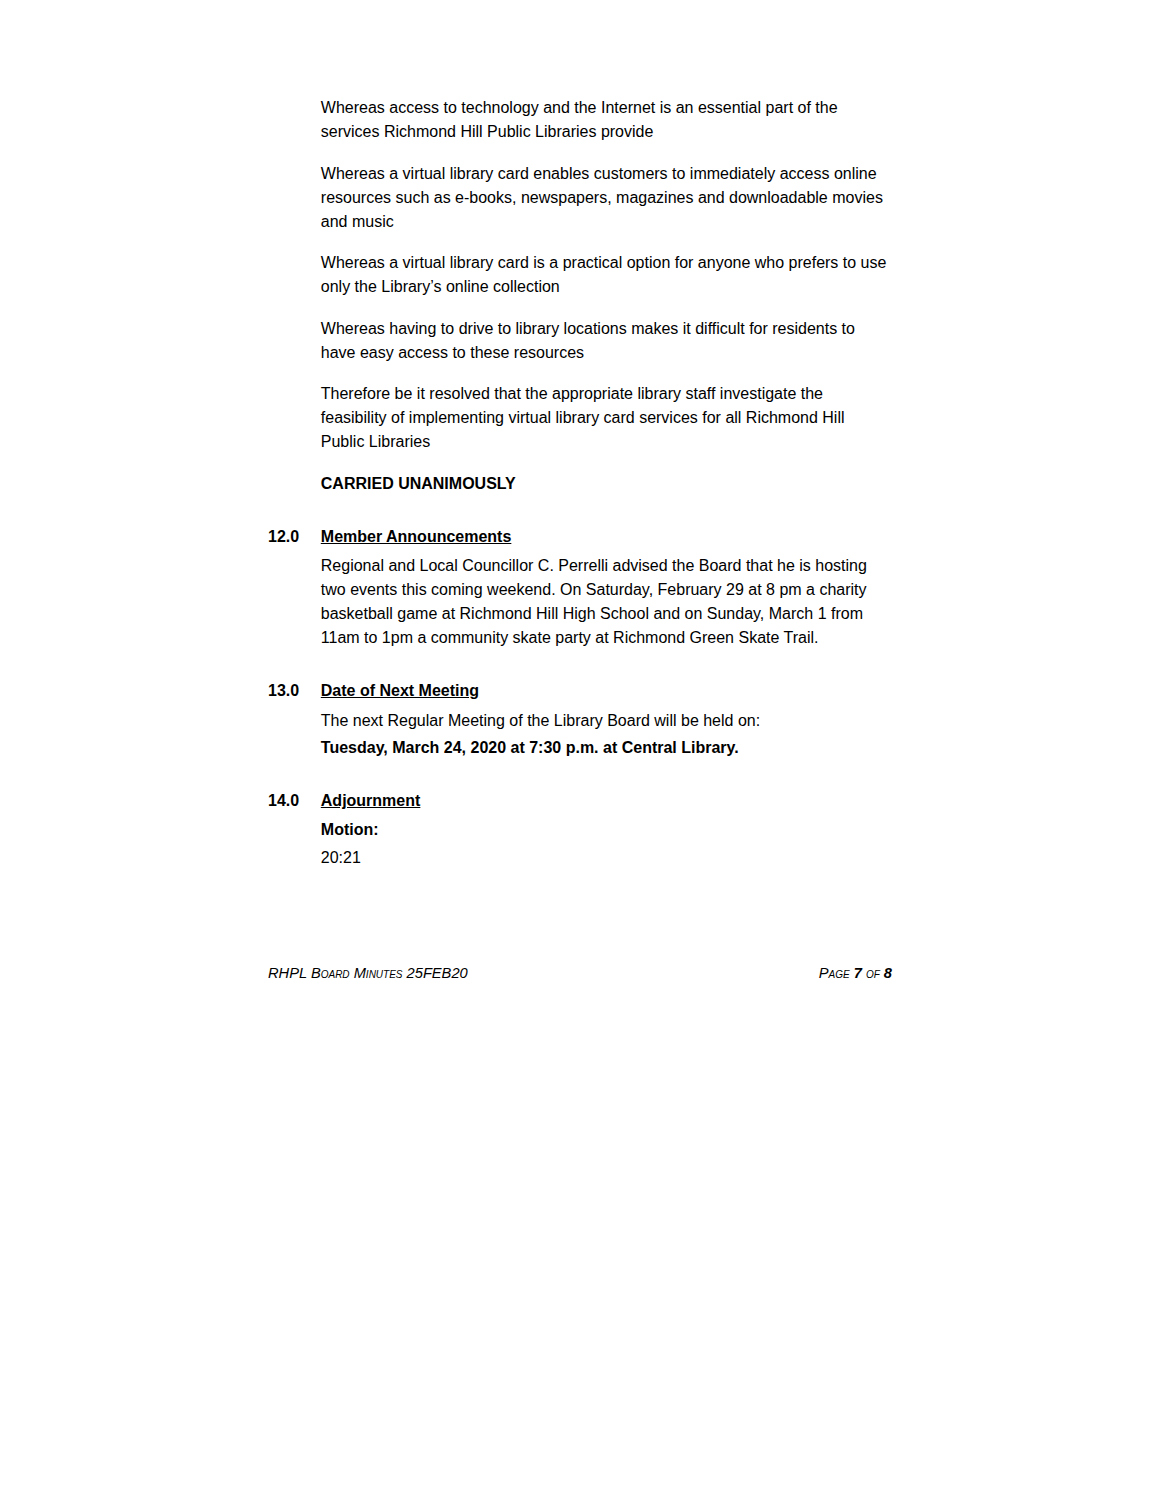Whereas access to technology and the Internet is an essential part of the services Richmond Hill Public Libraries provide
Whereas a virtual library card enables customers to immediately access online resources such as e-books, newspapers, magazines and downloadable movies and music
Whereas a virtual library card is a practical option for anyone who prefers to use only the Library’s online collection
Whereas having to drive to library locations makes it difficult for residents to have easy access to these resources
Therefore be it resolved that the appropriate library staff investigate the feasibility of implementing virtual library card services for all Richmond Hill Public Libraries
CARRIED UNANIMOUSLY
12.0
Member Announcements
Regional and Local Councillor C. Perrelli advised the Board that he is hosting two events this coming weekend. On Saturday, February 29 at 8 pm a charity basketball game at Richmond Hill High School and on Sunday, March 1 from 11am to 1pm a community skate party at Richmond Green Skate Trail.
13.0
Date of Next Meeting
The next Regular Meeting of the Library Board will be held on:
Tuesday, March 24, 2020 at 7:30 p.m. at Central Library.
14.0
Adjournment
Motion:
20:21
RHPL Board Minutes 25FEB20
Page 7 of 8